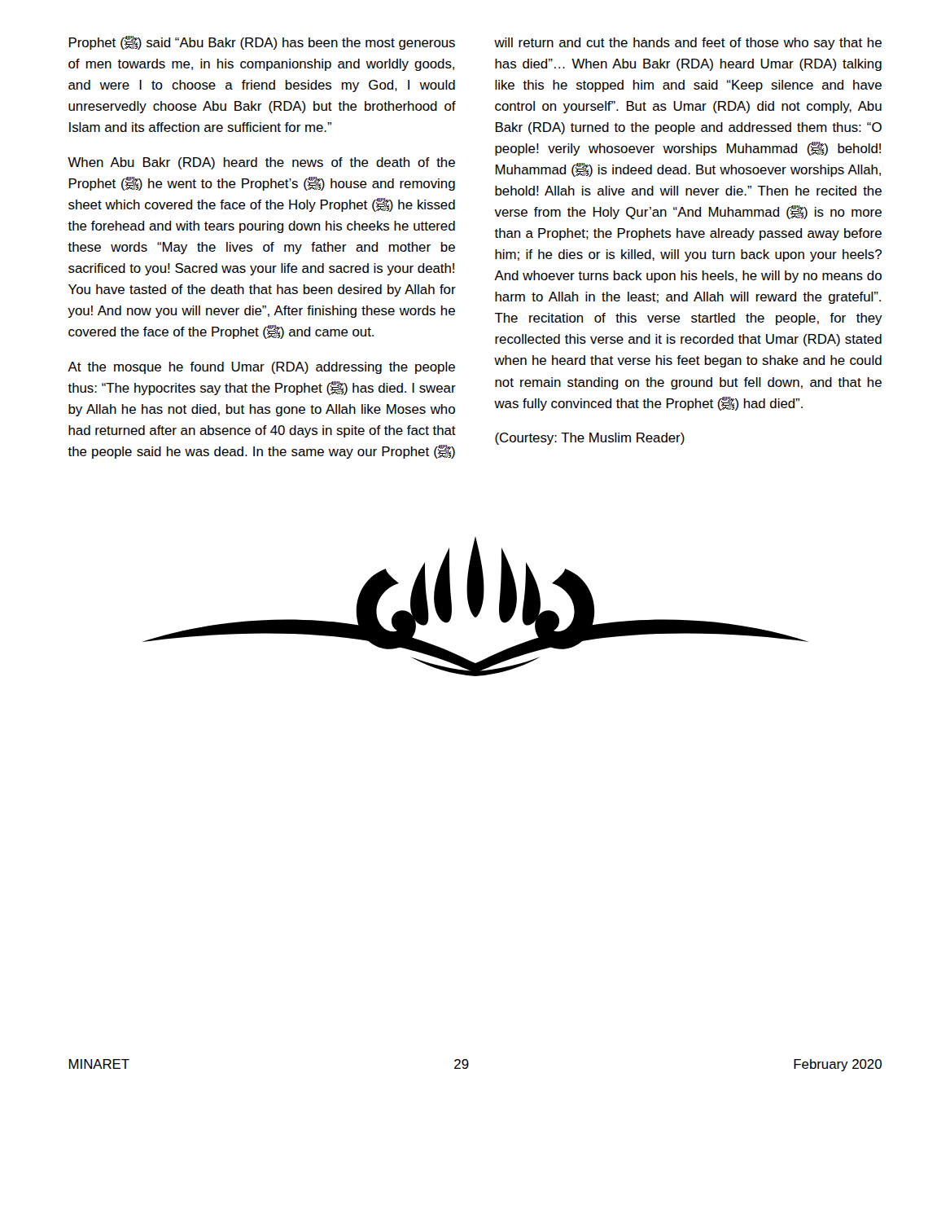Prophet (ﷺ) said “Abu Bakr (RDA) has been the most generous of men towards me, in his companionship and worldly goods, and were I to choose a friend besides my God, I would unreservedly choose Abu Bakr (RDA) but the brotherhood of Islam and its affection are sufficient for me.”
When Abu Bakr (RDA) heard the news of the death of the Prophet (ﷺ) he went to the Prophet’s (ﷺ) house and removing sheet which covered the face of the Holy Prophet (ﷺ) he kissed the forehead and with tears pouring down his cheeks he uttered these words “May the lives of my father and mother be sacrificed to you! Sacred was your life and sacred is your death! You have tasted of the death that has been desired by Allah for you! And now you will never die”, After finishing these words he covered the face of the Prophet (ﷺ) and came out.
At the mosque he found Umar (RDA) addressing the people thus: “The hypocrites say that the Prophet (ﷺ) has died. I swear by Allah he has not died, but has gone to Allah like Moses who had returned after an absence of 40 days in spite of the fact that the people said he was dead. In the same way our Prophet (ﷺ) will return and cut the hands and feet of those who say that he has died”… When Abu Bakr (RDA) heard Umar (RDA) talking like this he stopped him and said “Keep silence and have control on yourself”. But as Umar (RDA) did not comply, Abu Bakr (RDA) turned to the people and addressed them thus: “O people! verily whosoever worships Muhammad (ﷺ) behold! Muhammad (ﷺ) is indeed dead. But whosoever worships Allah, behold! Allah is alive and will never die.” Then he recited the verse from the Holy Qur’an “And Muhammad (ﷺ) is no more than a Prophet; the Prophets have already passed away before him; if he dies or is killed, will you turn back upon your heels? And whoever turns back upon his heels, he will by no means do harm to Allah in the least; and Allah will reward the grateful”. The recitation of this verse startled the people, for they recollected this verse and it is recorded that Umar (RDA) stated when he heard that verse his feet began to shake and he could not remain standing on the ground but fell down, and that he was fully convinced that the Prophet (ﷺ) had died”.
(Courtesy: The Muslim Reader)
MINARET
29
February 2020